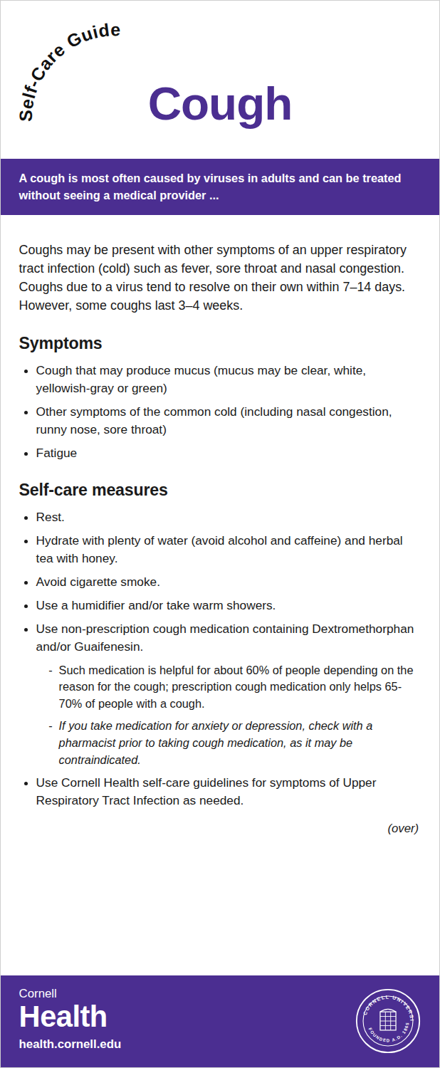Self-Care Guide
Cough
A cough is most often caused by viruses in adults and can be treated without seeing a medical provider ...
Coughs may be present with other symptoms of an upper respiratory tract infection (cold) such as fever, sore throat and nasal congestion. Coughs due to a virus tend to resolve on their own within 7–14 days. However, some coughs last 3–4 weeks.
Symptoms
Cough that may produce mucus (mucus may be clear, white, yellowish-gray or green)
Other symptoms of the common cold (including nasal congestion, runny nose, sore throat)
Fatigue
Self-care measures
Rest.
Hydrate with plenty of water (avoid alcohol and caffeine) and herbal tea with honey.
Avoid cigarette smoke.
Use a humidifier and/or take warm showers.
Use non-prescription cough medication containing Dextromethorphan and/or Guaifenesin.
Such medication is helpful for about 60% of people depending on the reason for the cough; prescription cough medication only helps 65-70% of people with a cough.
If you take medication for anxiety or depression, check with a pharmacist prior to taking cough medication, as it may be contraindicated.
Use Cornell Health self-care guidelines for symptoms of Upper Respiratory Tract Infection as needed.
(over)
Cornell
Health
health.cornell.edu
Cornell University seal CORNELL UNIVERSITY FOUNDED A.D. 1865